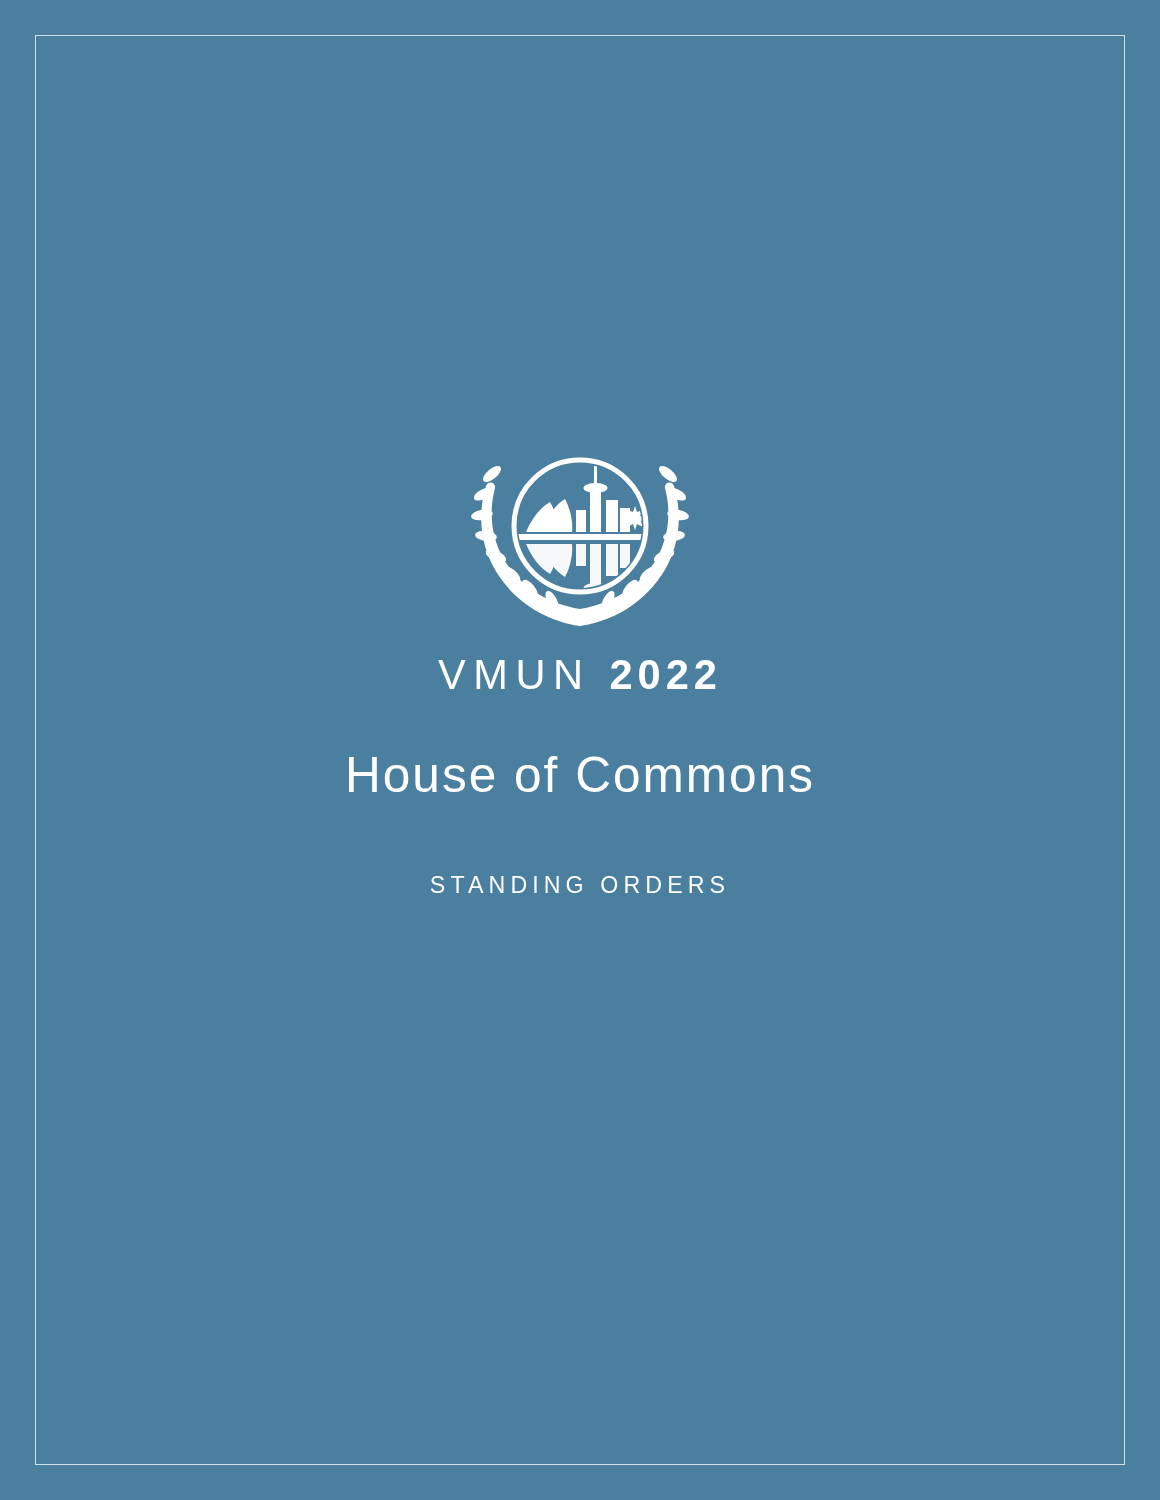VMUN 2022
House of Commons
Standing Orders